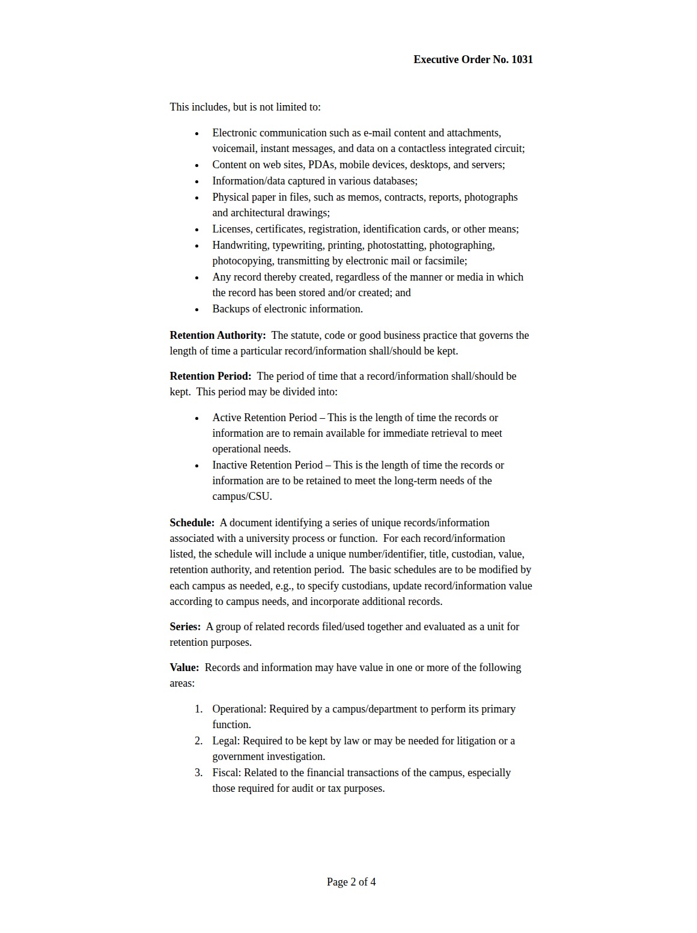Executive Order No. 1031
This includes, but is not limited to:
Electronic communication such as e-mail content and attachments, voicemail, instant messages, and data on a contactless integrated circuit;
Content on web sites, PDAs, mobile devices, desktops, and servers;
Information/data captured in various databases;
Physical paper in files, such as memos, contracts, reports, photographs and architectural drawings;
Licenses, certificates, registration, identification cards, or other means;
Handwriting, typewriting, printing, photostatting, photographing, photocopying, transmitting by electronic mail or facsimile;
Any record thereby created, regardless of the manner or media in which the record has been stored and/or created; and
Backups of electronic information.
Retention Authority: The statute, code or good business practice that governs the length of time a particular record/information shall/should be kept.
Retention Period: The period of time that a record/information shall/should be kept. This period may be divided into:
Active Retention Period – This is the length of time the records or information are to remain available for immediate retrieval to meet operational needs.
Inactive Retention Period – This is the length of time the records or information are to be retained to meet the long-term needs of the campus/CSU.
Schedule: A document identifying a series of unique records/information associated with a university process or function. For each record/information listed, the schedule will include a unique number/identifier, title, custodian, value, retention authority, and retention period. The basic schedules are to be modified by each campus as needed, e.g., to specify custodians, update record/information value according to campus needs, and incorporate additional records.
Series: A group of related records filed/used together and evaluated as a unit for retention purposes.
Value: Records and information may have value in one or more of the following areas:
Operational: Required by a campus/department to perform its primary function.
Legal: Required to be kept by law or may be needed for litigation or a government investigation.
Fiscal: Related to the financial transactions of the campus, especially those required for audit or tax purposes.
Page 2 of 4